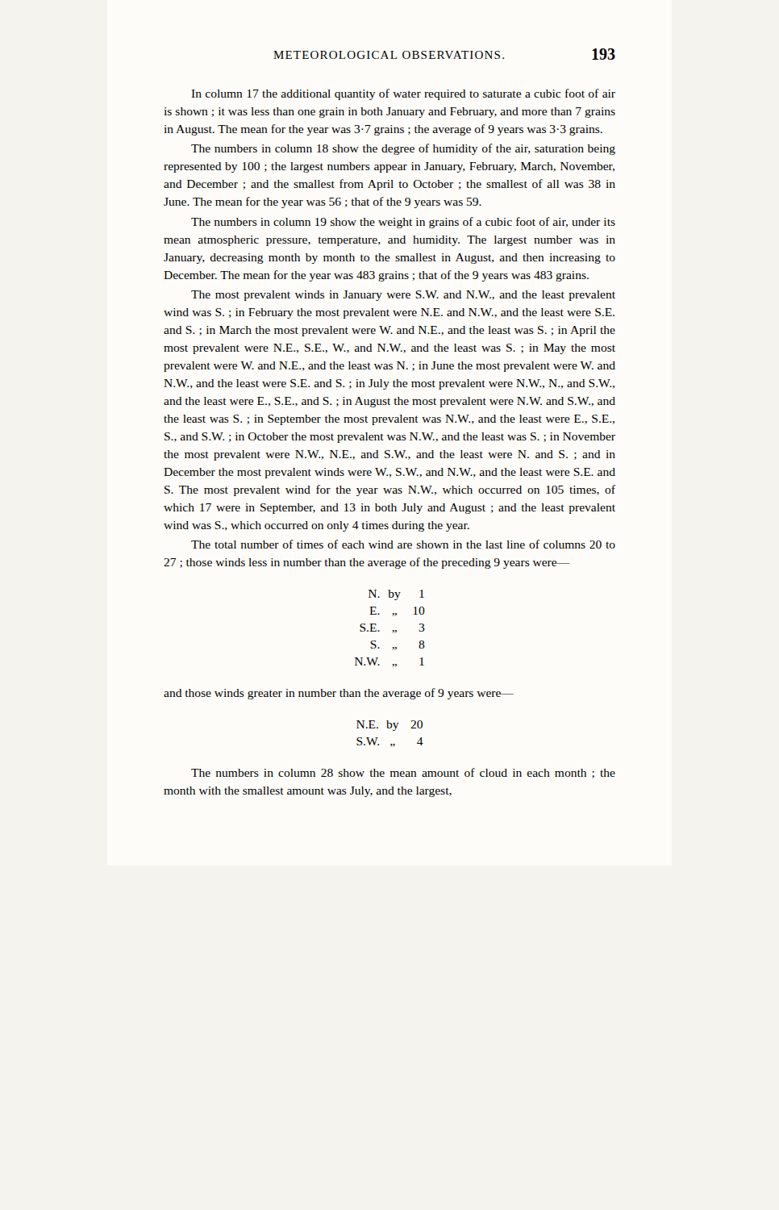METEOROLOGICAL OBSERVATIONS. 193
In column 17 the additional quantity of water required to saturate a cubic foot of air is shown ; it was less than one grain in both January and February, and more than 7 grains in August. The mean for the year was 3·7 grains ; the average of 9 years was 3·3 grains.
The numbers in column 18 show the degree of humidity of the air, saturation being represented by 100 ; the largest numbers appear in January, February, March, November, and December ; and the smallest from April to October ; the smallest of all was 38 in June. The mean for the year was 56 ; that of the 9 years was 59.
The numbers in column 19 show the weight in grains of a cubic foot of air, under its mean atmospheric pressure, temperature, and humidity. The largest number was in January, decreasing month by month to the smallest in August, and then increasing to December. The mean for the year was 483 grains ; that of the 9 years was 483 grains.
The most prevalent winds in January were S.W. and N.W., and the least prevalent wind was S. ; in February the most prevalent were N.E. and N.W., and the least were S.E. and S. ; in March the most prevalent were W. and N.E., and the least was S. ; in April the most prevalent were N.E., S.E., W., and N.W., and the least was S. ; in May the most prevalent were W. and N.E., and the least was N. ; in June the most prevalent were W. and N.W., and the least were S.E. and S. ; in July the most prevalent were N.W., N., and S.W., and the least were E., S.E., and S. ; in August the most prevalent were N.W. and S.W., and the least was S. ; in September the most prevalent was N.W., and the least were E., S.E., S., and S.W. ; in October the most prevalent was N.W., and the least was S. ; in November the most prevalent were N.W., N.E., and S.W., and the least were N. and S. ; and in December the most prevalent winds were W., S.W., and N.W., and the least were S.E. and S. The most prevalent wind for the year was N.W., which occurred on 105 times, of which 17 were in September, and 13 in both July and August ; and the least prevalent wind was S., which occurred on only 4 times during the year.
The total number of times of each wind are shown in the last line of columns 20 to 27 ; those winds less in number than the average of the preceding 9 years were—
| N. | by | 1 |
| E. | „ | 10 |
| S.E. | „ | 3 |
| S. | „ | 8 |
| N.W. | „ | 1 |
and those winds greater in number than the average of 9 years were—
| N.E. | by | 20 |
| S.W. | „ | 4 |
The numbers in column 28 show the mean amount of cloud in each month ; the month with the smallest amount was July, and the largest,